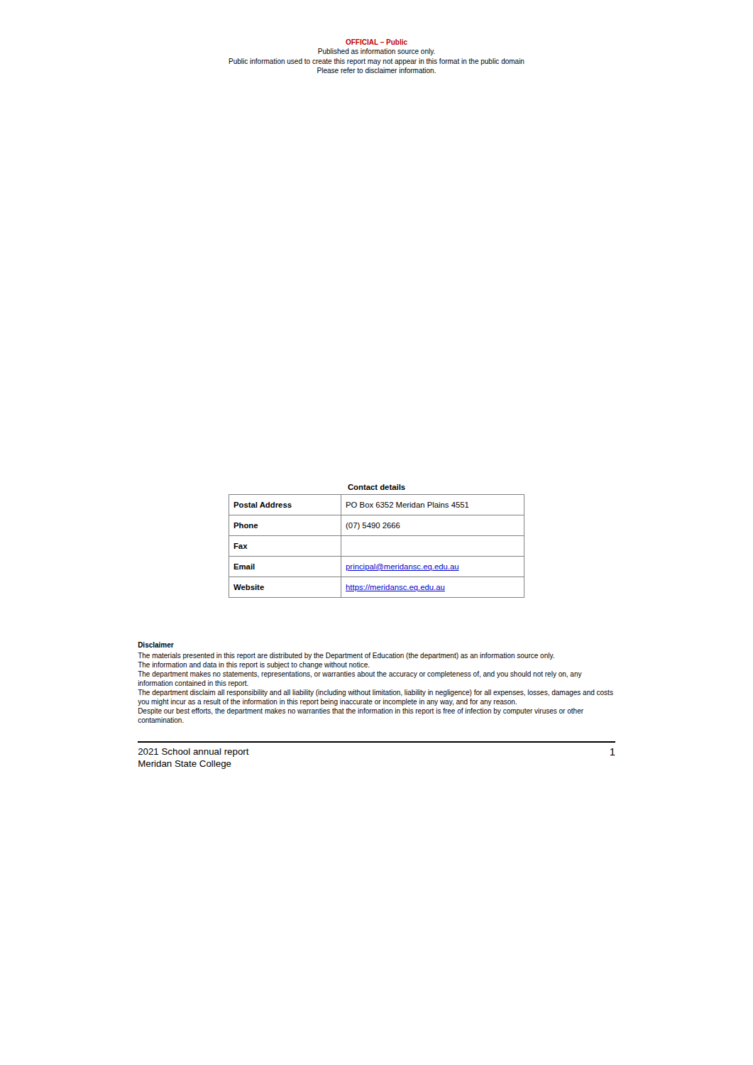OFFICIAL – Public
Published as information source only.
Public information used to create this report may not appear in this format in the public domain
Please refer to disclaimer information.
Contact details
| Postal Address | PO Box 6352 Meridan Plains 4551 |
| Phone | (07) 5490 2666 |
| Fax | |
| Email | principal@meridansc.eq.edu.au |
| Website | https://meridansc.eq.edu.au |
Disclaimer
The materials presented in this report are distributed by the Department of Education (the department) as an information source only.
The information and data in this report is subject to change without notice.
The department makes no statements, representations, or warranties about the accuracy or completeness of, and you should not rely on, any information contained in this report.
The department disclaim all responsibility and all liability (including without limitation, liability in negligence) for all expenses, losses, damages and costs you might incur as a result of the information in this report being inaccurate or incomplete in any way, and for any reason.
Despite our best efforts, the department makes no warranties that the information in this report is free of infection by computer viruses or other contamination.
2021 School annual report
Meridan State College
1